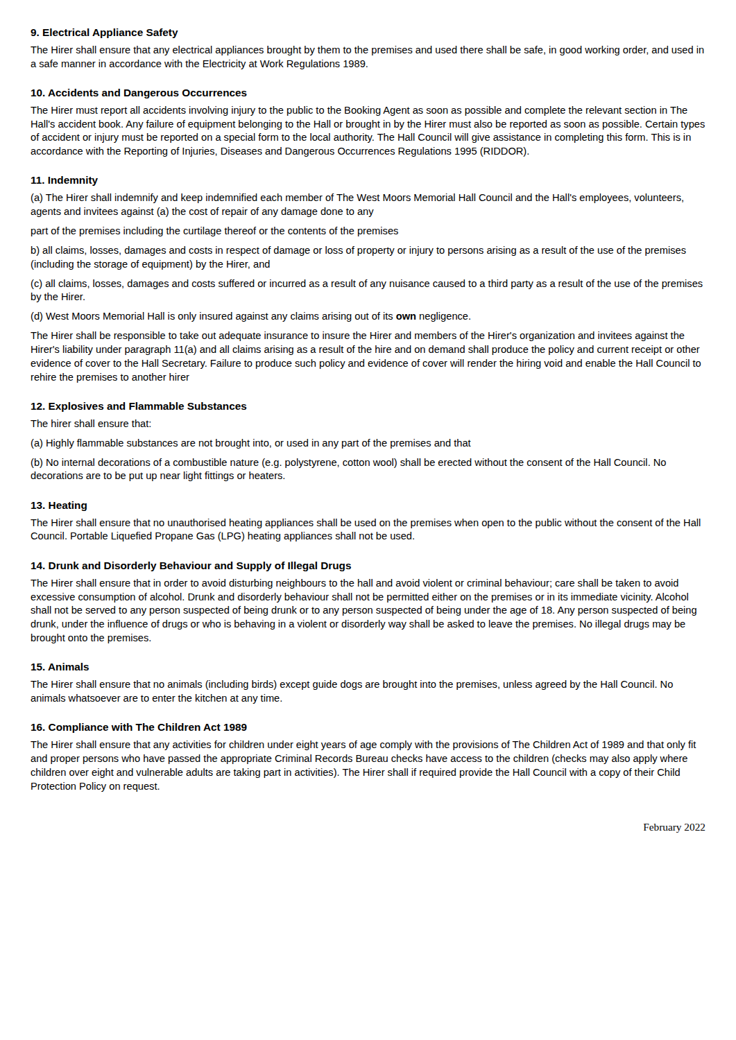9. Electrical Appliance Safety
The Hirer shall ensure that any electrical appliances brought by them to the premises and used there shall be safe, in good working order, and used in a safe manner in accordance with the Electricity at Work Regulations 1989.
10. Accidents and Dangerous Occurrences
The Hirer must report all accidents involving injury to the public to the Booking Agent as soon as possible and complete the relevant section in The Hall's accident book. Any failure of equipment belonging to the Hall or brought in by the Hirer must also be reported as soon as possible. Certain types of accident or injury must be reported on a special form to the local authority. The Hall Council will give assistance in completing this form. This is in accordance with the Reporting of Injuries, Diseases and Dangerous Occurrences Regulations 1995 (RIDDOR).
11. Indemnity
(a) The Hirer shall indemnify and keep indemnified each member of The West Moors Memorial Hall Council and the Hall's employees, volunteers, agents and invitees against (a) the cost of repair of any damage done to any
part of the premises including the curtilage thereof or the contents of the premises
b) all claims, losses, damages and costs in respect of damage or loss of property or injury to persons arising as a result of the use of the premises (including the storage of equipment) by the Hirer, and
(c) all claims, losses, damages and costs suffered or incurred as a result of any nuisance caused to a third party as a result of the use of the premises by the Hirer.
(d) West Moors Memorial Hall is only insured against any claims arising out of its own negligence.
The Hirer shall be responsible to take out adequate insurance to insure the Hirer and members of the Hirer's organization and invitees against the Hirer's liability under paragraph 11(a) and all claims arising as a result of the hire and on demand shall produce the policy and current receipt or other evidence of cover to the Hall Secretary. Failure to produce such policy and evidence of cover will render the hiring void and enable the Hall Council to rehire the premises to another hirer
12. Explosives and Flammable Substances
The hirer shall ensure that:
(a) Highly flammable substances are not brought into, or used in any part of the premises and that
(b) No internal decorations of a combustible nature (e.g. polystyrene, cotton wool) shall be erected without the consent of the Hall Council. No decorations are to be put up near light fittings or heaters.
13. Heating
The Hirer shall ensure that no unauthorised heating appliances shall be used on the premises when open to the public without the consent of the Hall Council. Portable Liquefied Propane Gas (LPG) heating appliances shall not be used.
14. Drunk and Disorderly Behaviour and Supply of Illegal Drugs
The Hirer shall ensure that in order to avoid disturbing neighbours to the hall and avoid violent or criminal behaviour; care shall be taken to avoid excessive consumption of alcohol. Drunk and disorderly behaviour shall not be permitted either on the premises or in its immediate vicinity. Alcohol shall not be served to any person suspected of being drunk or to any person suspected of being under the age of 18. Any person suspected of being drunk, under the influence of drugs or who is behaving in a violent or disorderly way shall be asked to leave the premises. No illegal drugs may be brought onto the premises.
15. Animals
The Hirer shall ensure that no animals (including birds) except guide dogs are brought into the premises, unless agreed by the Hall Council. No animals whatsoever are to enter the kitchen at any time.
16. Compliance with The Children Act 1989
The Hirer shall ensure that any activities for children under eight years of age comply with the provisions of The Children Act of 1989 and that only fit and proper persons who have passed the appropriate Criminal Records Bureau checks have access to the children (checks may also apply where children over eight and vulnerable adults are taking part in activities). The Hirer shall if required provide the Hall Council with a copy of their Child Protection Policy on request.
February 2022